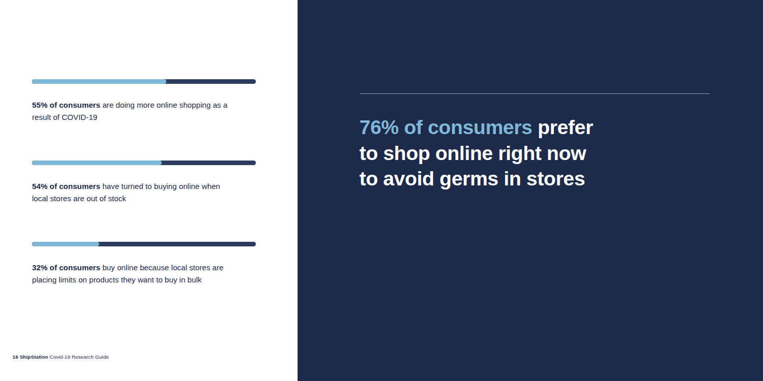55% of consumers are doing more online shopping as a result of COVID-19
54% of consumers have turned to buying online when local stores are out of stock
32% of consumers buy online because local stores are placing limits on products they want to buy in bulk
16 ShipStation Covid-19 Research Guide
76% of consumers prefer to shop online right now to avoid germs in stores